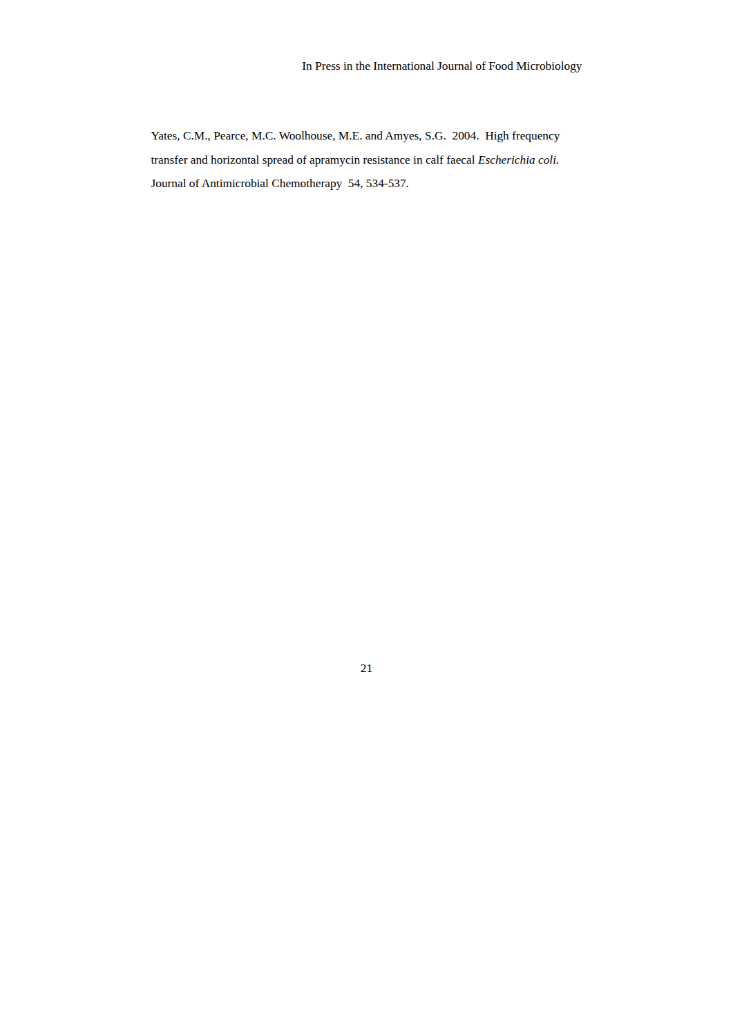In Press in the International Journal of Food Microbiology
Yates, C.M., Pearce, M.C. Woolhouse, M.E. and Amyes, S.G. 2004. High frequency transfer and horizontal spread of apramycin resistance in calf faecal Escherichia coli. Journal of Antimicrobial Chemotherapy 54, 534-537.
21